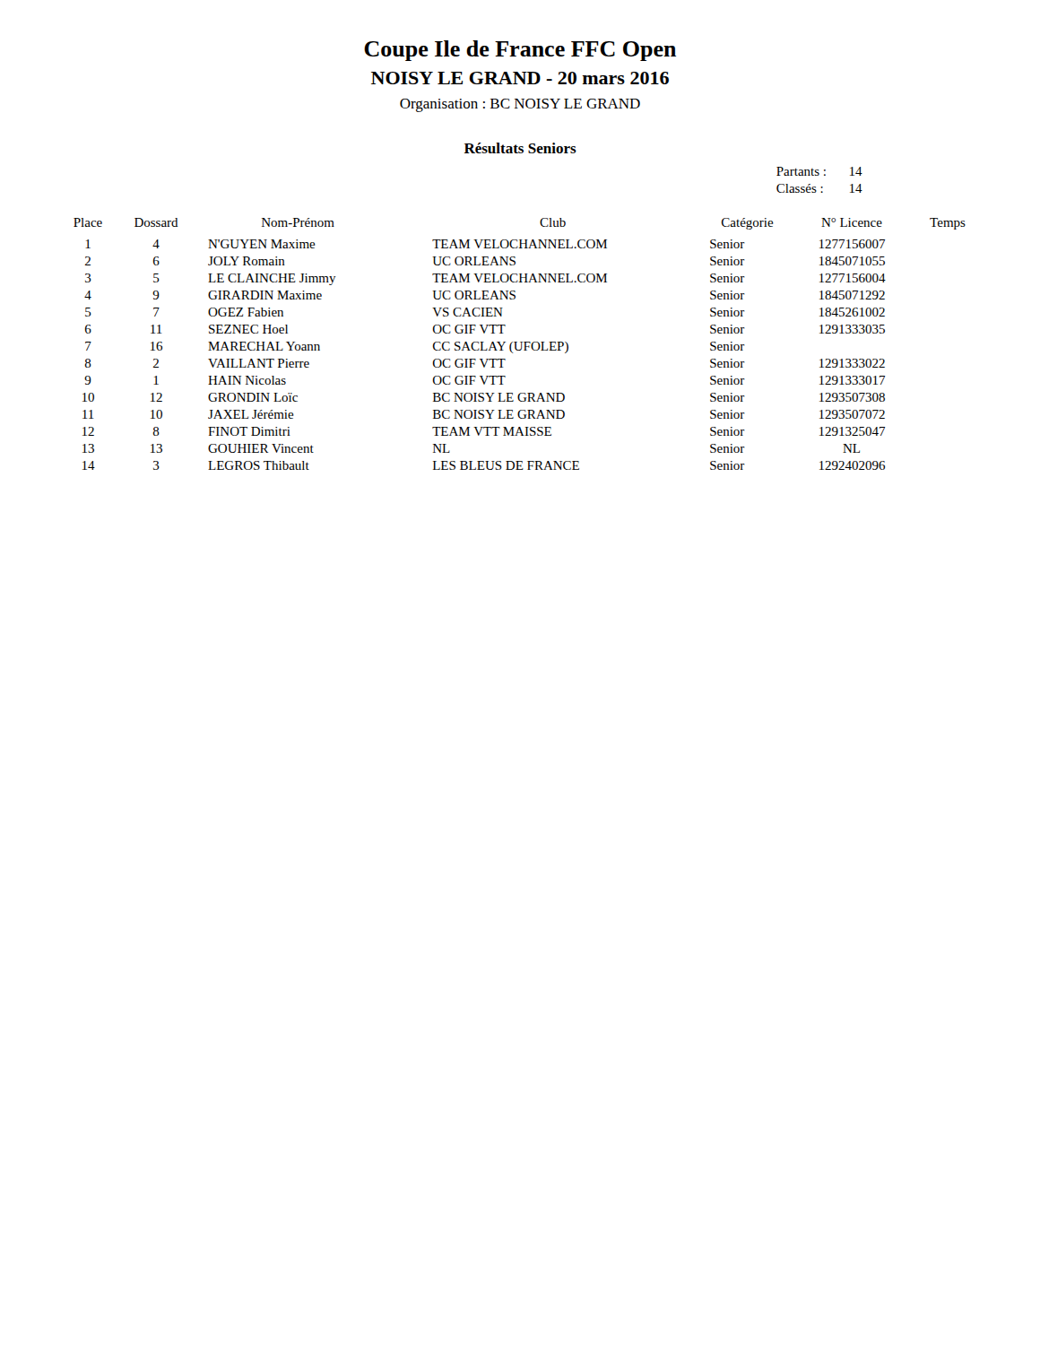Coupe Ile de France FFC Open
NOISY LE GRAND - 20 mars 2016
Organisation : BC NOISY LE GRAND
Résultats Seniors
| Partants : | 14 |
| Classés : | 14 |
| Place | Dossard | Nom-Prénom | Club | Catégorie | N° Licence | Temps |
| --- | --- | --- | --- | --- | --- | --- |
| 1 | 4 | N'GUYEN Maxime | TEAM VELOCHANNEL.COM | Senior | 1277156007 | |
| 2 | 6 | JOLY Romain | UC ORLEANS | Senior | 1845071055 | |
| 3 | 5 | LE CLAINCHE Jimmy | TEAM VELOCHANNEL.COM | Senior | 1277156004 | |
| 4 | 9 | GIRARDIN Maxime | UC ORLEANS | Senior | 1845071292 | |
| 5 | 7 | OGEZ Fabien | VS CACIEN | Senior | 1845261002 | |
| 6 | 11 | SEZNEC Hoel | OC GIF VTT | Senior | 1291333035 | |
| 7 | 16 | MARECHAL Yoann | CC SACLAY (UFOLEP) | Senior | | |
| 8 | 2 | VAILLANT Pierre | OC GIF VTT | Senior | 1291333022 | |
| 9 | 1 | HAIN Nicolas | OC GIF VTT | Senior | 1291333017 | |
| 10 | 12 | GRONDIN Loïc | BC NOISY LE GRAND | Senior | 1293507308 | |
| 11 | 10 | JAXEL Jérémie | BC NOISY LE GRAND | Senior | 1293507072 | |
| 12 | 8 | FINOT Dimitri | TEAM VTT MAISSE | Senior | 1291325047 | |
| 13 | 13 | GOUHIER Vincent | NL | Senior | NL | |
| 14 | 3 | LEGROS Thibault | LES BLEUS DE FRANCE | Senior | 1292402096 | |